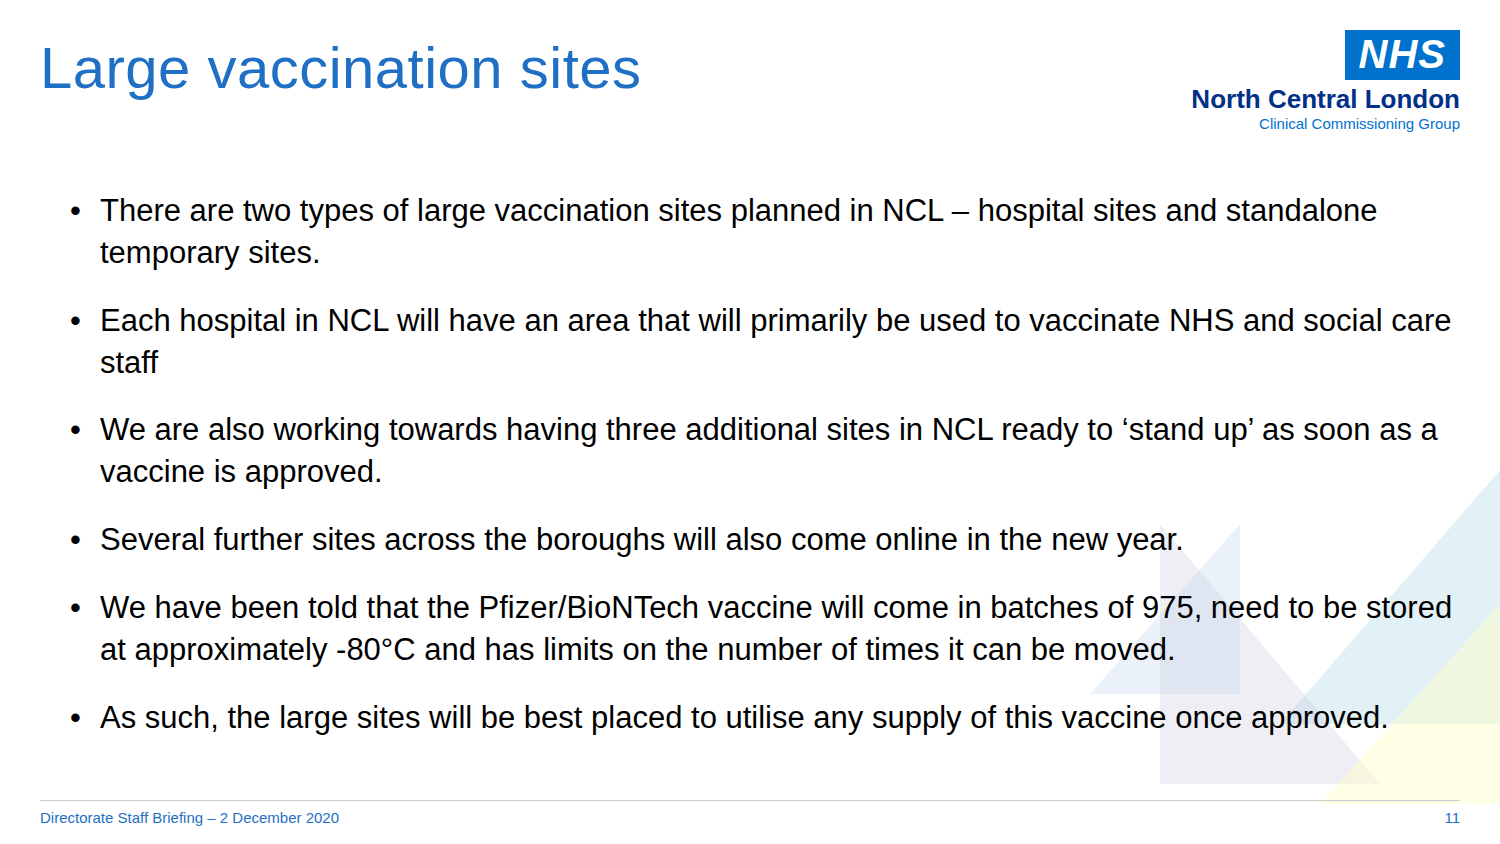Large vaccination sites
NHS
North Central London
Clinical Commissioning Group
There are two types of large vaccination sites planned in NCL – hospital sites and standalone temporary sites.
Each hospital in NCL will have an area that will primarily be used to vaccinate NHS and social care staff
We are also working towards having three additional sites in NCL ready to ‘stand up’ as soon as a vaccine is approved.
Several further sites across the boroughs will also come online in the new year.
We have been told that the Pfizer/BioNTech vaccine will come in batches of 975, need to be stored at approximately -80°C and has limits on the number of times it can be moved.
As such, the large sites will be best placed to utilise any supply of this vaccine once approved.
Directorate Staff Briefing – 2 December 2020 11